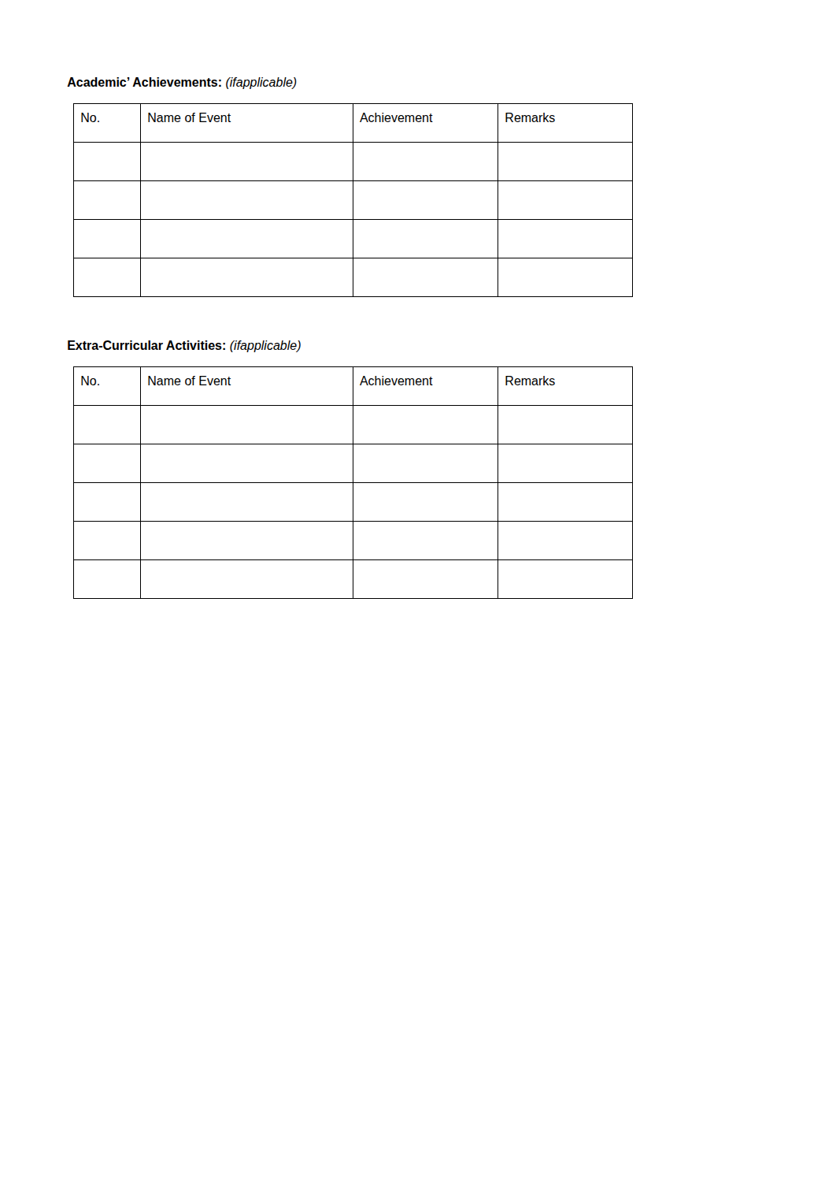Academic’ Achievements: (ifapplicable)
| No. | Name of Event | Achievement | Remarks |
| --- | --- | --- | --- |
Extra-Curricular Activities: (ifapplicable)
| No. | Name of Event | Achievement | Remarks |
| --- | --- | --- | --- |